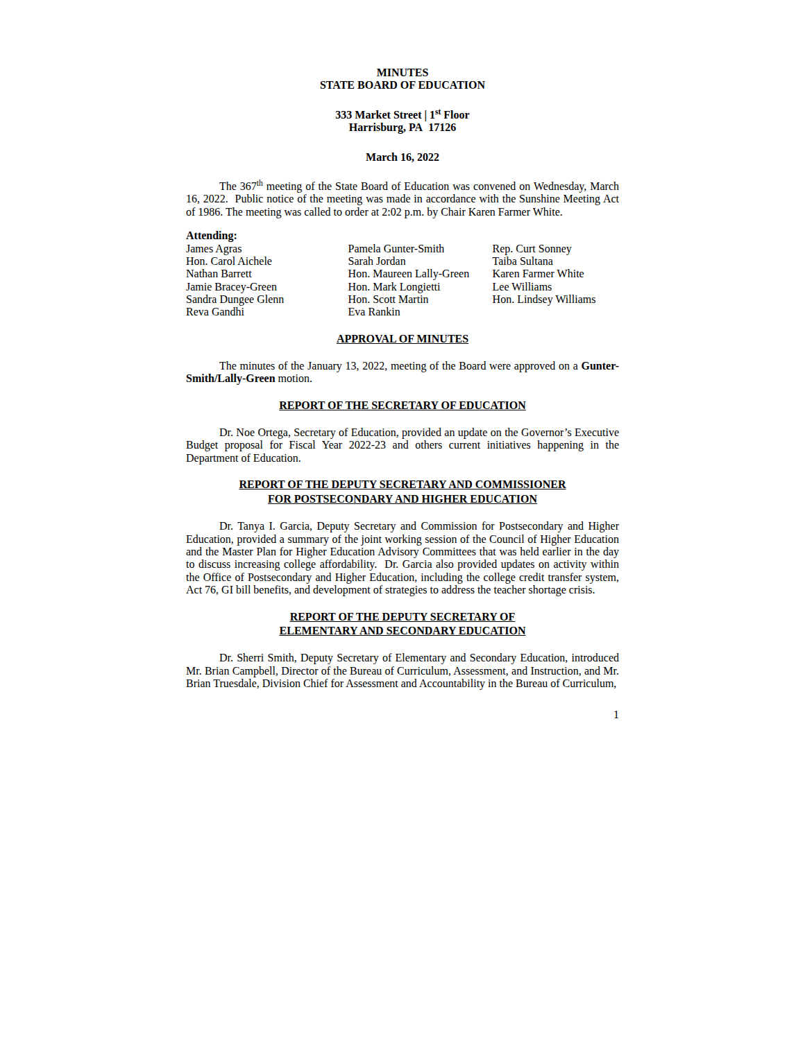MINUTES
STATE BOARD OF EDUCATION
333 Market Street | 1st Floor
Harrisburg, PA 17126
March 16, 2022
The 367th meeting of the State Board of Education was convened on Wednesday, March 16, 2022. Public notice of the meeting was made in accordance with the Sunshine Meeting Act of 1986. The meeting was called to order at 2:02 p.m. by Chair Karen Farmer White.
Attending:
| James Agras | Pamela Gunter-Smith | Rep. Curt Sonney |
| Hon. Carol Aichele | Sarah Jordan | Taiba Sultana |
| Nathan Barrett | Hon. Maureen Lally-Green | Karen Farmer White |
| Jamie Bracey-Green | Hon. Mark Longietti | Lee Williams |
| Sandra Dungee Glenn | Hon. Scott Martin | Hon. Lindsey Williams |
| Reva Gandhi | Eva Rankin | |
APPROVAL OF MINUTES
The minutes of the January 13, 2022, meeting of the Board were approved on a Gunter-Smith/Lally-Green motion.
REPORT OF THE SECRETARY OF EDUCATION
Dr. Noe Ortega, Secretary of Education, provided an update on the Governor’s Executive Budget proposal for Fiscal Year 2022-23 and others current initiatives happening in the Department of Education.
REPORT OF THE DEPUTY SECRETARY AND COMMISSIONER
FOR POSTSECONDARY AND HIGHER EDUCATION
Dr. Tanya I. Garcia, Deputy Secretary and Commission for Postsecondary and Higher Education, provided a summary of the joint working session of the Council of Higher Education and the Master Plan for Higher Education Advisory Committees that was held earlier in the day to discuss increasing college affordability. Dr. Garcia also provided updates on activity within the Office of Postsecondary and Higher Education, including the college credit transfer system, Act 76, GI bill benefits, and development of strategies to address the teacher shortage crisis.
REPORT OF THE DEPUTY SECRETARY OF
ELEMENTARY AND SECONDARY EDUCATION
Dr. Sherri Smith, Deputy Secretary of Elementary and Secondary Education, introduced Mr. Brian Campbell, Director of the Bureau of Curriculum, Assessment, and Instruction, and Mr. Brian Truesdale, Division Chief for Assessment and Accountability in the Bureau of Curriculum,
1